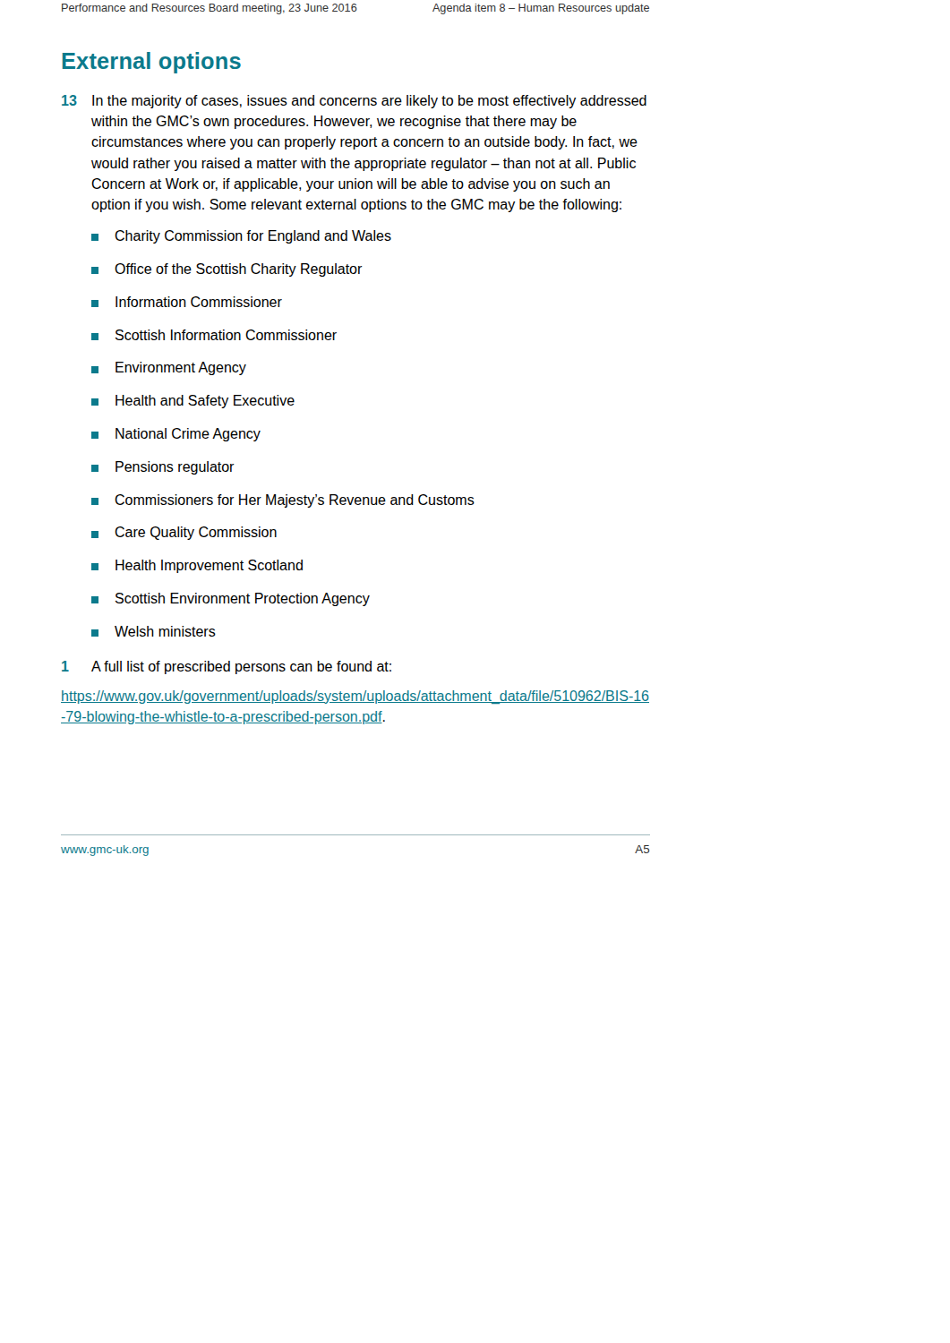Performance and Resources Board meeting, 23 June 2016
Agenda item 8 – Human Resources update
External options
13
In the majority of cases, issues and concerns are likely to be most effectively addressed within the GMC’s own procedures. However, we recognise that there may be circumstances where you can properly report a concern to an outside body. In fact, we would rather you raised a matter with the appropriate regulator – than not at all. Public Concern at Work or, if applicable, your union will be able to advise you on such an option if you wish. Some relevant external options to the GMC may be the following:
Charity Commission for England and Wales
Office of the Scottish Charity Regulator
Information Commissioner
Scottish Information Commissioner
Environment Agency
Health and Safety Executive
National Crime Agency
Pensions regulator
Commissioners for Her Majesty’s Revenue and Customs
Care Quality Commission
Health Improvement Scotland
Scottish Environment Protection Agency
Welsh ministers
1
A full list of prescribed persons can be found at:
https://www.gov.uk/government/uploads/system/uploads/attachment_data/file/510962/BIS-16-79-blowing-the-whistle-to-a-prescribed-person.pdf.
www.gmc-uk.org
A5